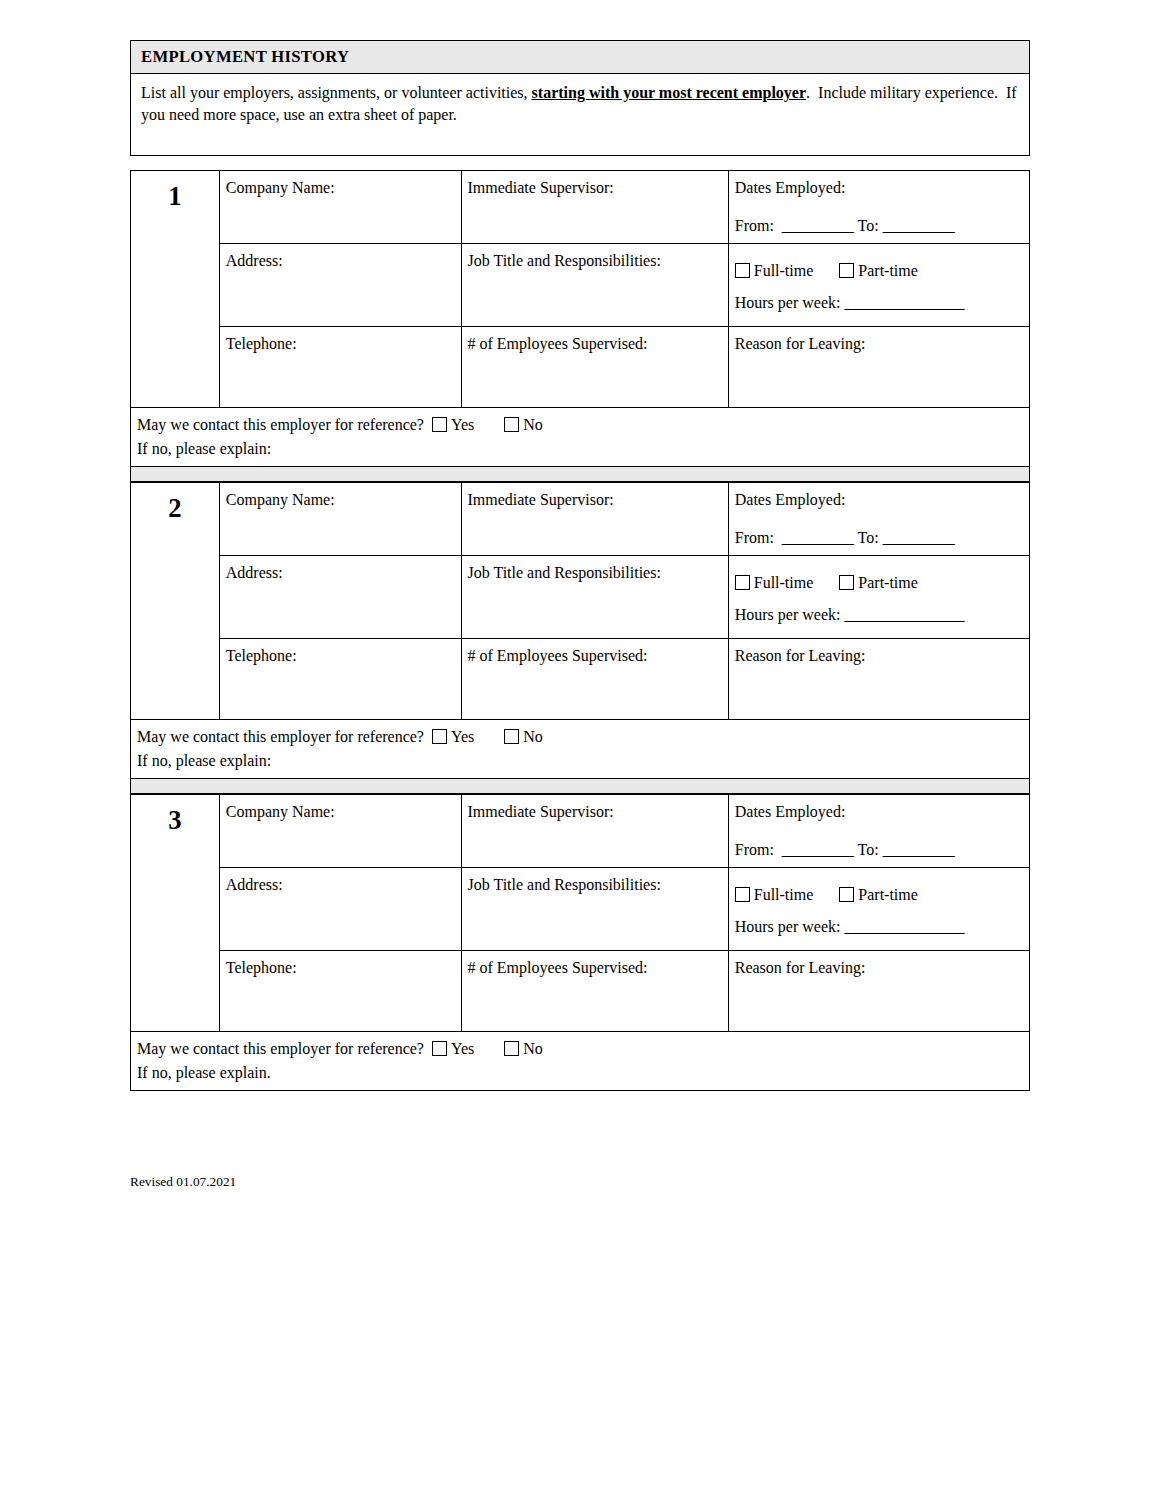EMPLOYMENT HISTORY
List all your employers, assignments, or volunteer activities, starting with your most recent employer. Include military experience. If you need more space, use an extra sheet of paper.
| 1 | Company Name: | Immediate Supervisor: | Dates Employed: From: _________ To: _________ |
| Address: | Job Title and Responsibilities: | Full-time Part-time Hours per week: _______________ |
| Telephone: | # of Employees Supervised: | Reason for Leaving: |
| May we contact this employer for reference? Yes No If no, please explain: |
| 2 | Company Name: | Immediate Supervisor: | Dates Employed: From: _________ To: _________ |
| Address: | Job Title and Responsibilities: | Full-time Part-time Hours per week: _______________ |
| Telephone: | # of Employees Supervised: | Reason for Leaving: |
| May we contact this employer for reference? Yes No If no, please explain: |
| 3 | Company Name: | Immediate Supervisor: | Dates Employed: From: _________ To: _________ |
| Address: | Job Title and Responsibilities: | Full-time Part-time Hours per week: _______________ |
| Telephone: | # of Employees Supervised: | Reason for Leaving: |
| May we contact this employer for reference? Yes No If no, please explain. |
Revised 01.07.2021